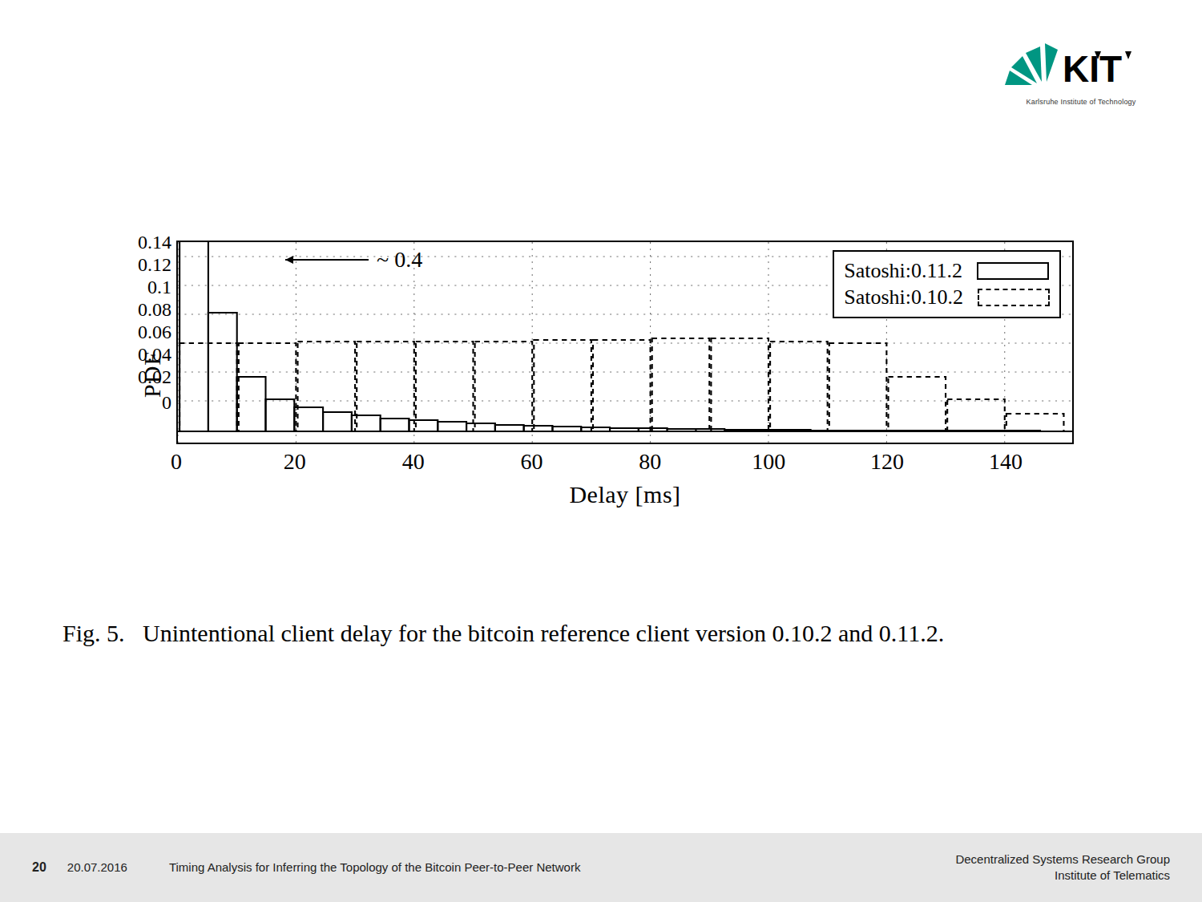KIT
Karlsruhe Institute of Technology
PDF
0.14 0.12 0.1 0.08 0.06 0.04 0.02 0
~ 0.4
Satoshi:0.11.2
Satoshi:0.10.2
0 20 40 60 80 100 120 140
Delay [ms]
Fig. 5. Unintentional client delay for the bitcoin reference client version 0.10.2 and 0.11.2.
20 20.07.2016 Timing Analysis for Inferring the Topology of the Bitcoin Peer-to-Peer Network
Decentralized Systems Research Group
Institute of Telematics